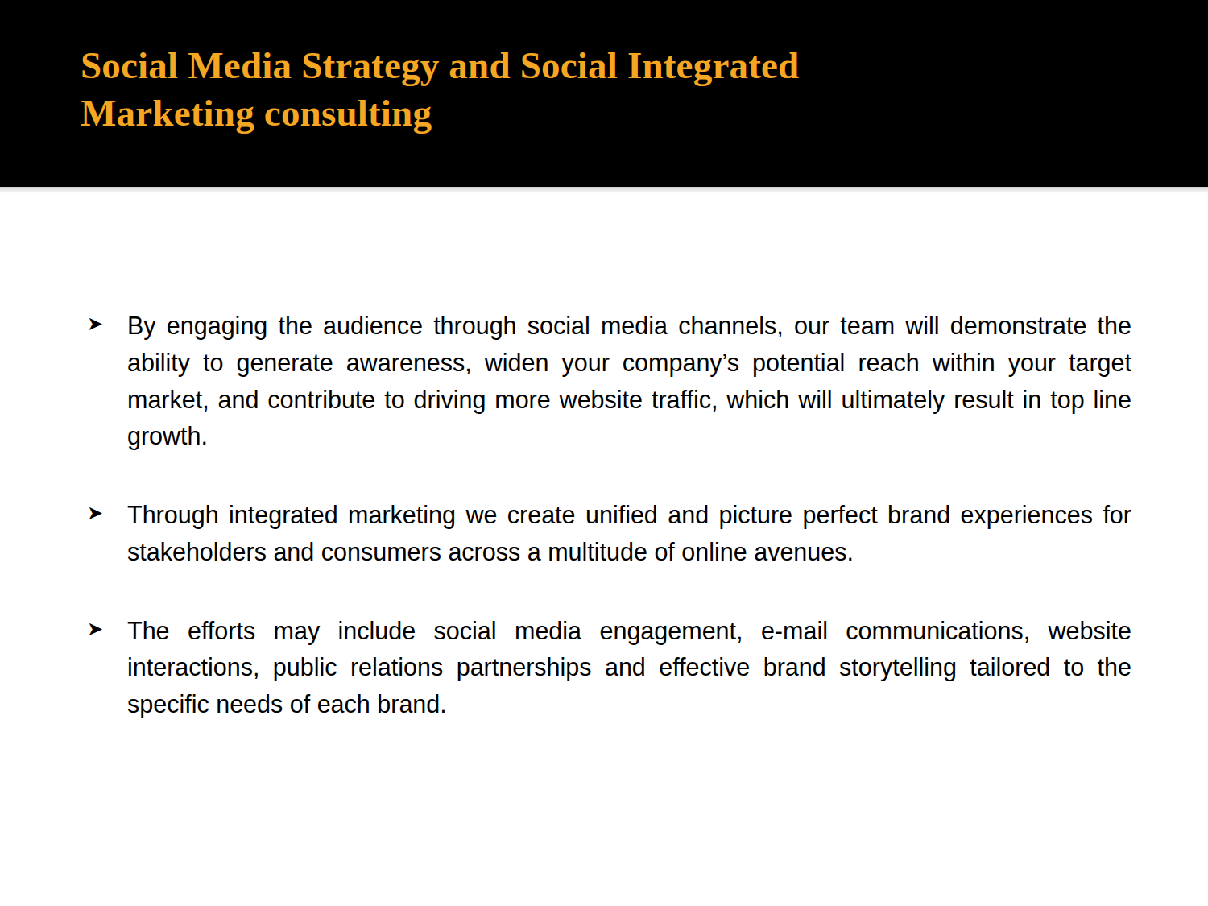Social Media Strategy and Social Integrated
Marketing consulting
By engaging the audience through social media channels, our team will demonstrate the ability to generate awareness, widen your company’s potential reach within your target market, and contribute to driving more website traffic, which will ultimately result in top line growth.
Through integrated marketing we create unified and picture perfect brand experiences for stakeholders and consumers across a multitude of online avenues.
The efforts may include social media engagement, e-mail communications, website interactions, public relations partnerships and effective brand storytelling tailored to the specific needs of each brand.